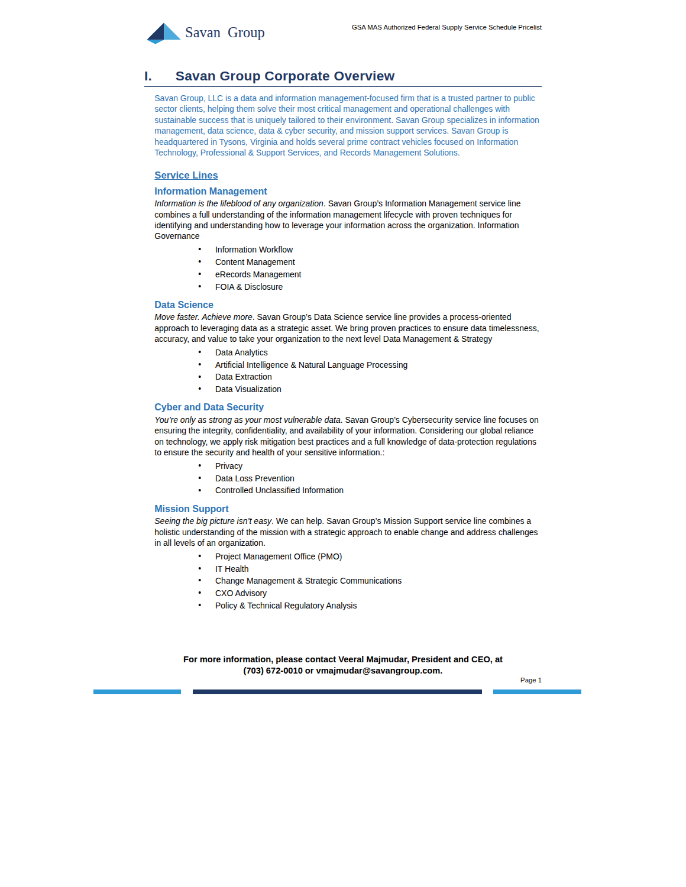GSA MAS Authorized Federal Supply Service Schedule Pricelist
Savan Group
I. Savan Group Corporate Overview
Savan Group, LLC is a data and information management-focused firm that is a trusted partner to public sector clients, helping them solve their most critical management and operational challenges with sustainable success that is uniquely tailored to their environment. Savan Group specializes in information management, data science, data & cyber security, and mission support services. Savan Group is headquartered in Tysons, Virginia and holds several prime contract vehicles focused on Information Technology, Professional & Support Services, and Records Management Solutions.
Service Lines
Information Management
Information is the lifeblood of any organization. Savan Group’s Information Management service line combines a full understanding of the information management lifecycle with proven techniques for identifying and understanding how to leverage your information across the organization. Information Governance
Information Workflow
Content Management
eRecords Management
FOIA & Disclosure
Data Science
Move faster. Achieve more. Savan Group’s Data Science service line provides a process-oriented approach to leveraging data as a strategic asset. We bring proven practices to ensure data timelessness, accuracy, and value to take your organization to the next level Data Management & Strategy
Data Analytics
Artificial Intelligence & Natural Language Processing
Data Extraction
Data Visualization
Cyber and Data Security
You’re only as strong as your most vulnerable data. Savan Group’s Cybersecurity service line focuses on ensuring the integrity, confidentiality, and availability of your information. Considering our global reliance on technology, we apply risk mitigation best practices and a full knowledge of data-protection regulations to ensure the security and health of your sensitive information.:
Privacy
Data Loss Prevention
Controlled Unclassified Information
Mission Support
Seeing the big picture isn’t easy. We can help. Savan Group’s Mission Support service line combines a holistic understanding of the mission with a strategic approach to enable change and address challenges in all levels of an organization.
Project Management Office (PMO)
IT Health
Change Management & Strategic Communications
CXO Advisory
Policy & Technical Regulatory Analysis
For more information, please contact Veeral Majmudar, President and CEO, at (703) 672-0010 or vmajmudar@savangroup.com.
Page 1